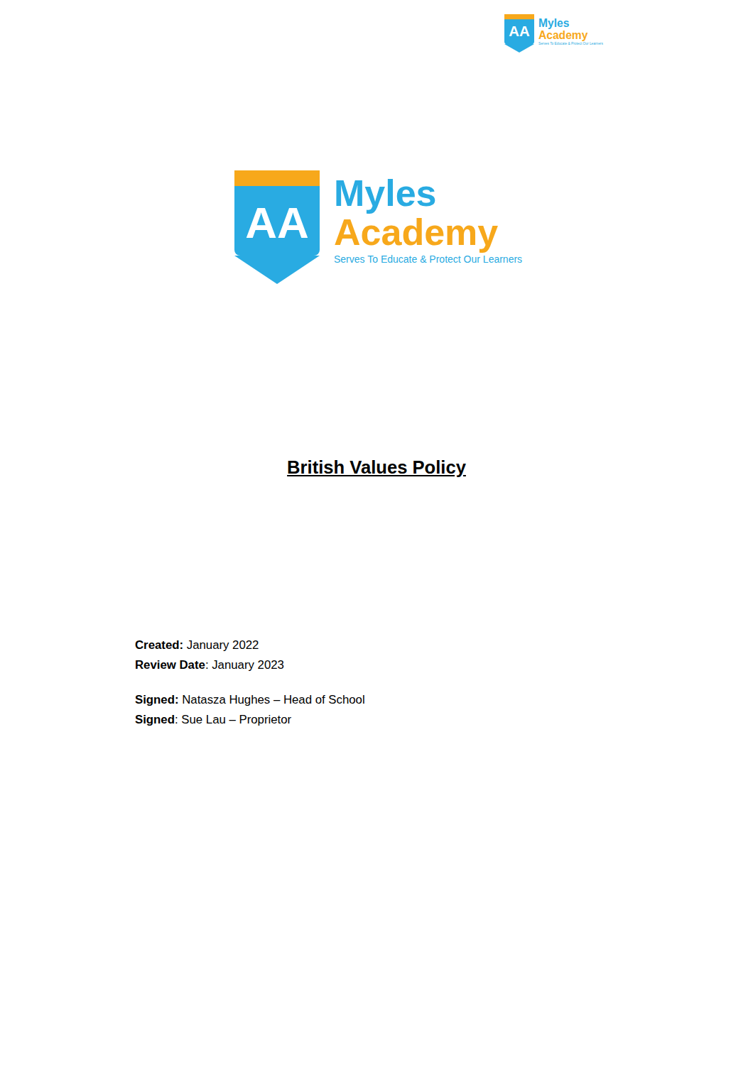British Values Policy
Created: January 2022
Review Date: January 2023
Signed: Natasza Hughes – Head of School
Signed: Sue Lau – Proprietor